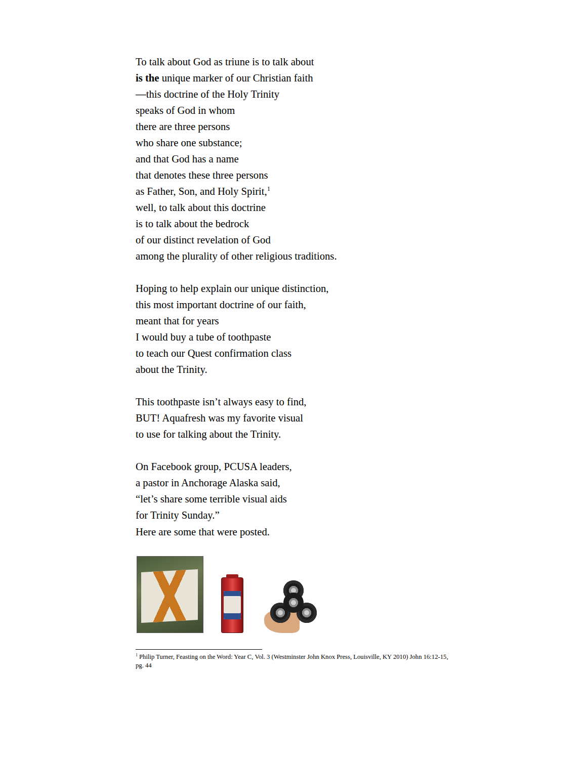To talk about God as triune is to talk about
is the unique marker of our Christian faith
—this doctrine of the Holy Trinity
speaks of God in whom
there are three persons
who share one substance;
and that God has a name
that denotes these three persons
as Father, Son, and Holy Spirit,1
well, to talk about this doctrine
is to talk about the bedrock
of our distinct revelation of God
among the plurality of other religious traditions.
Hoping to help explain our unique distinction,
this most important doctrine of our faith,
meant that for years
I would buy a tube of toothpaste
to teach our Quest confirmation class
about the Trinity.
This toothpaste isn’t always easy to find,
BUT! Aquafresh was my favorite visual
to use for talking about the Trinity.
On Facebook group, PCUSA leaders,
a pastor in Anchorage Alaska said,
“let’s share some terrible visual aids
for Trinity Sunday.”
Here are some that were posted.
1 Philip Turner, Feasting on the Word: Year C, Vol. 3 (Westminster John Knox Press, Louisville, KY 2010) John 16:12-15, pg. 44